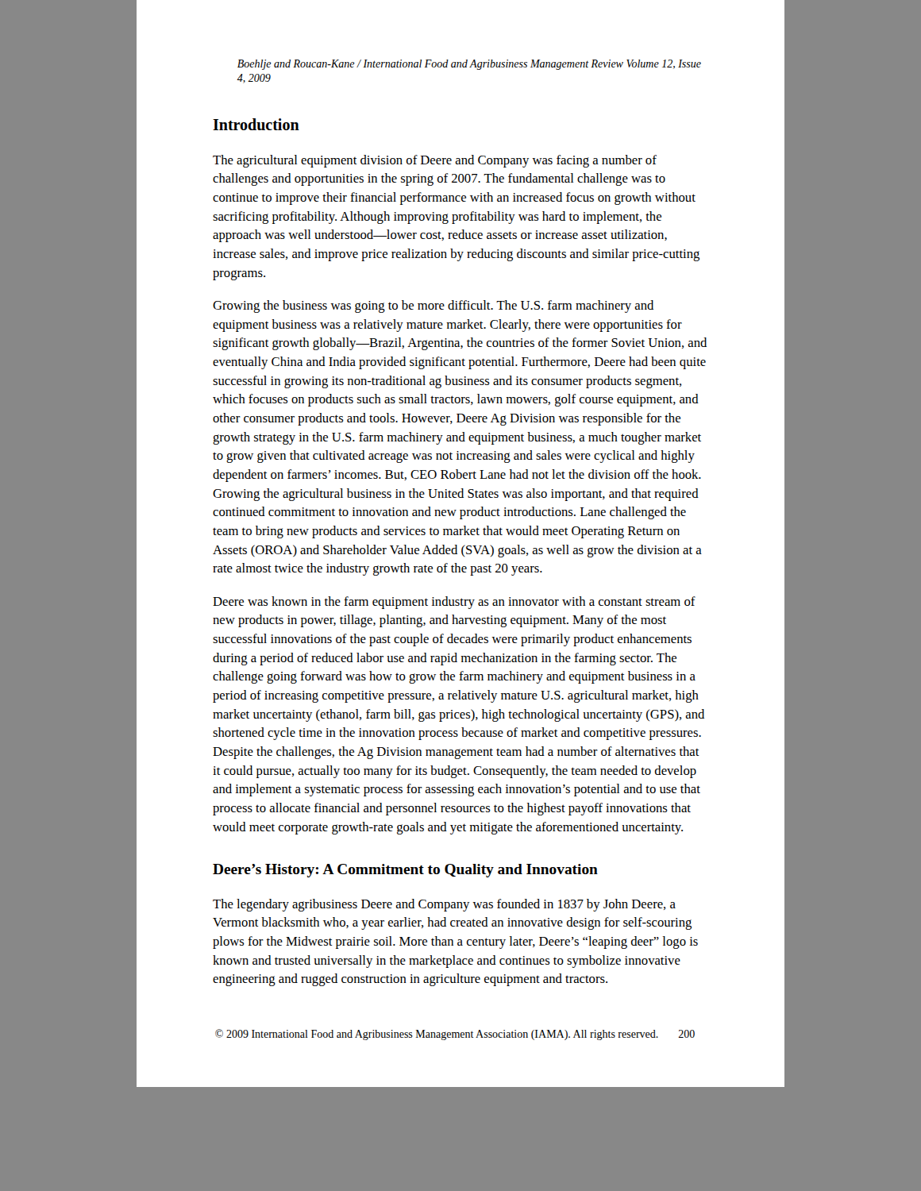Boehlje and Roucan-Kane / International Food and Agribusiness Management Review Volume 12, Issue 4, 2009
Introduction
The agricultural equipment division of Deere and Company was facing a number of challenges and opportunities in the spring of 2007. The fundamental challenge was to continue to improve their financial performance with an increased focus on growth without sacrificing profitability. Although improving profitability was hard to implement, the approach was well understood—lower cost, reduce assets or increase asset utilization, increase sales, and improve price realization by reducing discounts and similar price-cutting programs.
Growing the business was going to be more difficult. The U.S. farm machinery and equipment business was a relatively mature market. Clearly, there were opportunities for significant growth globally—Brazil, Argentina, the countries of the former Soviet Union, and eventually China and India provided significant potential. Furthermore, Deere had been quite successful in growing its non-traditional ag business and its consumer products segment, which focuses on products such as small tractors, lawn mowers, golf course equipment, and other consumer products and tools. However, Deere Ag Division was responsible for the growth strategy in the U.S. farm machinery and equipment business, a much tougher market to grow given that cultivated acreage was not increasing and sales were cyclical and highly dependent on farmers’ incomes. But, CEO Robert Lane had not let the division off the hook. Growing the agricultural business in the United States was also important, and that required continued commitment to innovation and new product introductions. Lane challenged the team to bring new products and services to market that would meet Operating Return on Assets (OROA) and Shareholder Value Added (SVA) goals, as well as grow the division at a rate almost twice the industry growth rate of the past 20 years.
Deere was known in the farm equipment industry as an innovator with a constant stream of new products in power, tillage, planting, and harvesting equipment. Many of the most successful innovations of the past couple of decades were primarily product enhancements during a period of reduced labor use and rapid mechanization in the farming sector. The challenge going forward was how to grow the farm machinery and equipment business in a period of increasing competitive pressure, a relatively mature U.S. agricultural market, high market uncertainty (ethanol, farm bill, gas prices), high technological uncertainty (GPS), and shortened cycle time in the innovation process because of market and competitive pressures. Despite the challenges, the Ag Division management team had a number of alternatives that it could pursue, actually too many for its budget. Consequently, the team needed to develop and implement a systematic process for assessing each innovation’s potential and to use that process to allocate financial and personnel resources to the highest payoff innovations that would meet corporate growth-rate goals and yet mitigate the aforementioned uncertainty.
Deere’s History: A Commitment to Quality and Innovation
The legendary agribusiness Deere and Company was founded in 1837 by John Deere, a Vermont blacksmith who, a year earlier, had created an innovative design for self-scouring plows for the Midwest prairie soil. More than a century later, Deere’s “leaping deer” logo is known and trusted universally in the marketplace and continues to symbolize innovative engineering and rugged construction in agriculture equipment and tractors.
© 2009 International Food and Agribusiness Management Association (IAMA). All rights reserved. 200